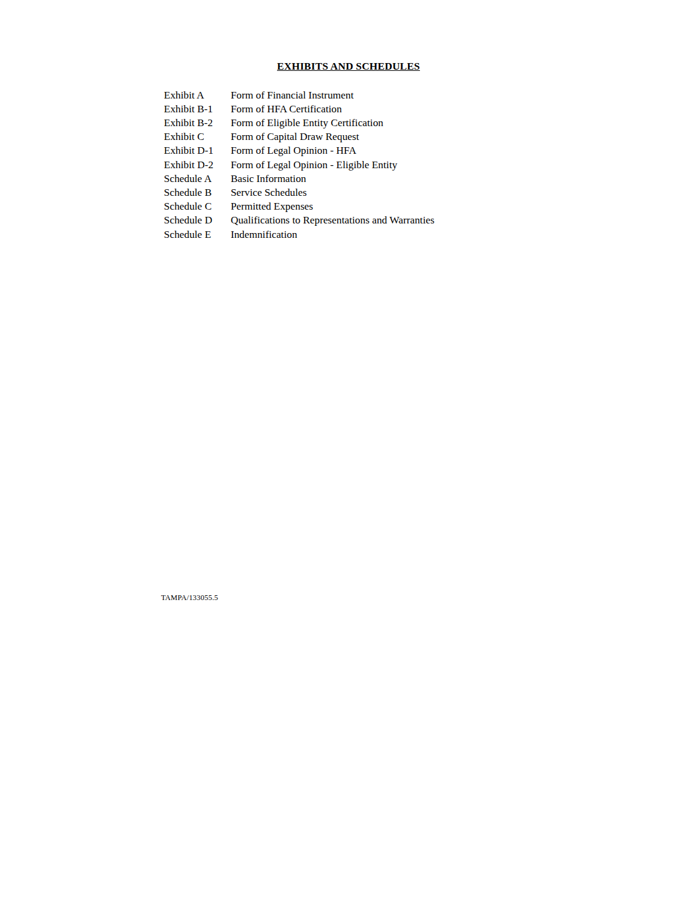EXHIBITS AND SCHEDULES
| Exhibit A | Form of Financial Instrument |
| Exhibit B-1 | Form of HFA Certification |
| Exhibit B-2 | Form of Eligible Entity Certification |
| Exhibit C | Form of Capital Draw Request |
| Exhibit D-1 | Form of Legal Opinion - HFA |
| Exhibit D-2 | Form of Legal Opinion - Eligible Entity |
| Schedule A | Basic Information |
| Schedule B | Service Schedules |
| Schedule C | Permitted Expenses |
| Schedule D | Qualifications to Representations and Warranties |
| Schedule E | Indemnification |
TAMPA/133055.5